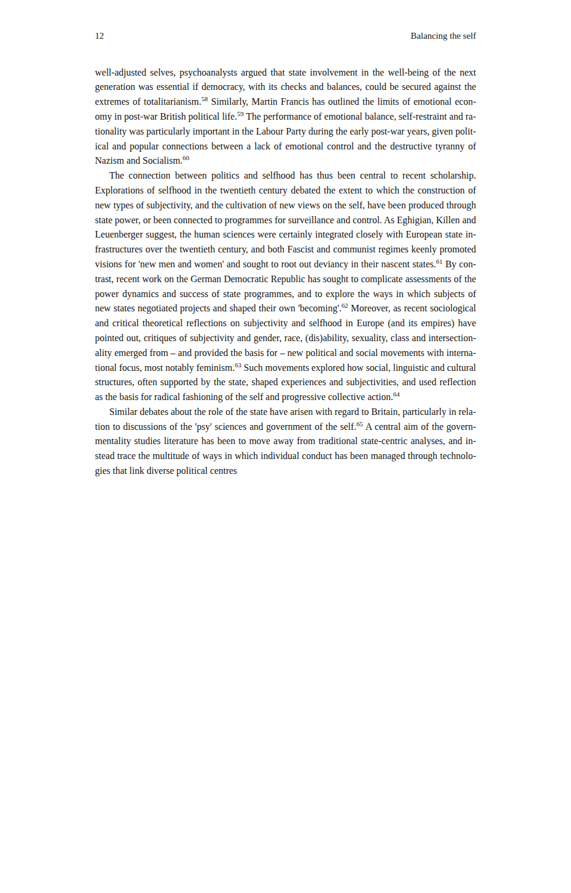12 Balancing the self
well-adjusted selves, psychoanalysts argued that state involvement in the well-being of the next generation was essential if democracy, with its checks and balances, could be secured against the extremes of totalitarianism.58 Similarly, Martin Francis has outlined the limits of emotional economy in post-war British political life.59 The performance of emotional balance, self-restraint and rationality was particularly important in the Labour Party during the early post-war years, given political and popular connections between a lack of emotional control and the destructive tyranny of Nazism and Socialism.60
The connection between politics and selfhood has thus been central to recent scholarship. Explorations of selfhood in the twentieth century debated the extent to which the construction of new types of subjectivity, and the cultivation of new views on the self, have been produced through state power, or been connected to programmes for surveillance and control. As Eghigian, Killen and Leuenberger suggest, the human sciences were certainly integrated closely with European state infrastructures over the twentieth century, and both Fascist and communist regimes keenly promoted visions for 'new men and women' and sought to root out deviancy in their nascent states.61 By contrast, recent work on the German Democratic Republic has sought to complicate assessments of the power dynamics and success of state programmes, and to explore the ways in which subjects of new states negotiated projects and shaped their own 'becoming'.62 Moreover, as recent sociological and critical theoretical reflections on subjectivity and selfhood in Europe (and its empires) have pointed out, critiques of subjectivity and gender, race, (dis)ability, sexuality, class and intersectionality emerged from – and provided the basis for – new political and social movements with international focus, most notably feminism.63 Such movements explored how social, linguistic and cultural structures, often supported by the state, shaped experiences and subjectivities, and used reflection as the basis for radical fashioning of the self and progressive collective action.64
Similar debates about the role of the state have arisen with regard to Britain, particularly in relation to discussions of the 'psy' sciences and government of the self.65 A central aim of the governmentality studies literature has been to move away from traditional state-centric analyses, and instead trace the multitude of ways in which individual conduct has been managed through technologies that link diverse political centres